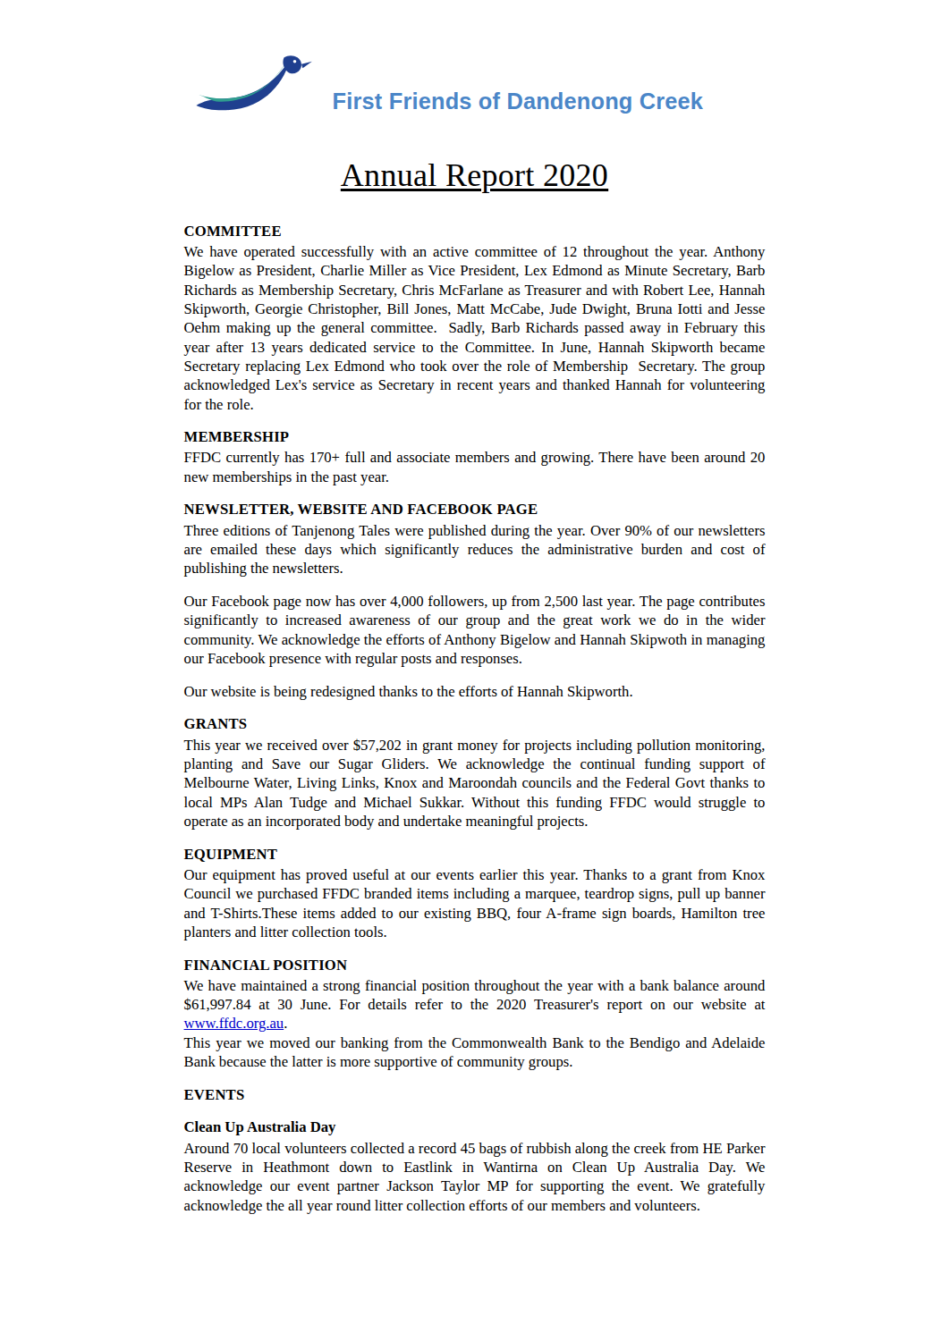First Friends of Dandenong Creek
Annual Report 2020
COMMITTEE
We have operated successfully with an active committee of 12 throughout the year. Anthony Bigelow as President, Charlie Miller as Vice President, Lex Edmond as Minute Secretary, Barb Richards as Membership Secretary, Chris McFarlane as Treasurer and with Robert Lee, Hannah Skipworth, Georgie Christopher, Bill Jones, Matt McCabe, Jude Dwight, Bruna Iotti and Jesse Oehm making up the general committee. Sadly, Barb Richards passed away in February this year after 13 years dedicated service to the Committee. In June, Hannah Skipworth became Secretary replacing Lex Edmond who took over the role of Membership Secretary. The group acknowledged Lex's service as Secretary in recent years and thanked Hannah for volunteering for the role.
MEMBERSHIP
FFDC currently has 170+ full and associate members and growing. There have been around 20 new memberships in the past year.
NEWSLETTER, WEBSITE AND FACEBOOK PAGE
Three editions of Tanjenong Tales were published during the year. Over 90% of our newsletters are emailed these days which significantly reduces the administrative burden and cost of publishing the newsletters.
Our Facebook page now has over 4,000 followers, up from 2,500 last year. The page contributes significantly to increased awareness of our group and the great work we do in the wider community. We acknowledge the efforts of Anthony Bigelow and Hannah Skipwoth in managing our Facebook presence with regular posts and responses.
Our website is being redesigned thanks to the efforts of Hannah Skipworth.
GRANTS
This year we received over $57,202 in grant money for projects including pollution monitoring, planting and Save our Sugar Gliders. We acknowledge the continual funding support of Melbourne Water, Living Links, Knox and Maroondah councils and the Federal Govt thanks to local MPs Alan Tudge and Michael Sukkar. Without this funding FFDC would struggle to operate as an incorporated body and undertake meaningful projects.
EQUIPMENT
Our equipment has proved useful at our events earlier this year. Thanks to a grant from Knox Council we purchased FFDC branded items including a marquee, teardrop signs, pull up banner and T-Shirts.These items added to our existing BBQ, four A-frame sign boards, Hamilton tree planters and litter collection tools.
FINANCIAL POSITION
We have maintained a strong financial position throughout the year with a bank balance around $61,997.84 at 30 June. For details refer to the 2020 Treasurer's report on our website at www.ffdc.org.au.
This year we moved our banking from the Commonwealth Bank to the Bendigo and Adelaide Bank because the latter is more supportive of community groups.
EVENTS
Clean Up Australia Day
Around 70 local volunteers collected a record 45 bags of rubbish along the creek from HE Parker Reserve in Heathmont down to Eastlink in Wantirna on Clean Up Australia Day. We acknowledge our event partner Jackson Taylor MP for supporting the event. We gratefully acknowledge the all year round litter collection efforts of our members and volunteers.